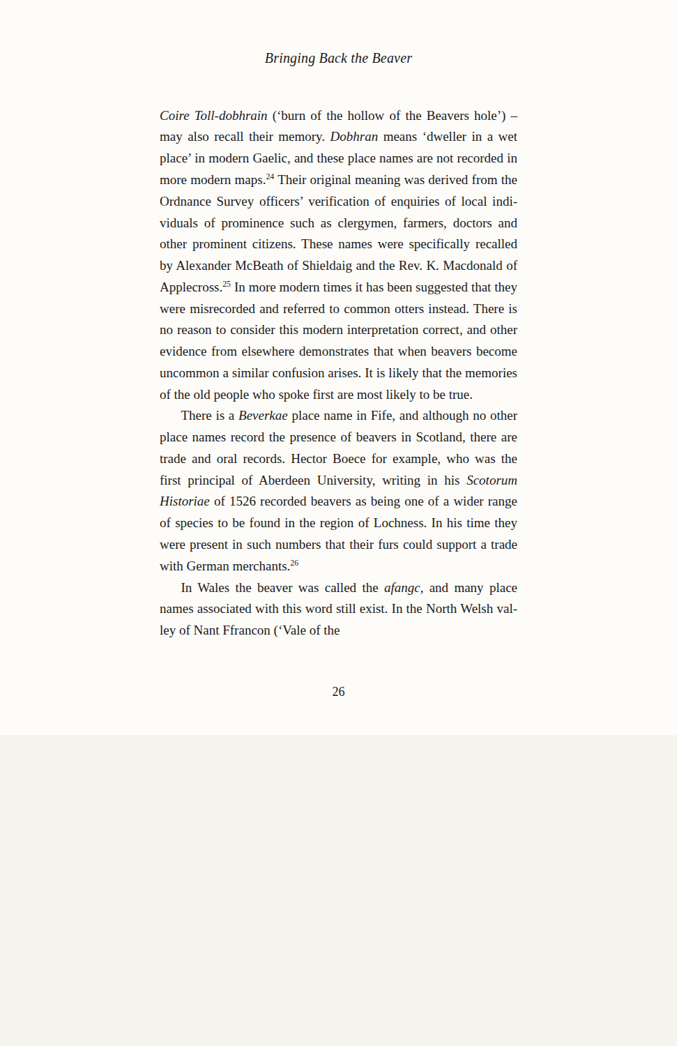Bringing Back the Beaver
Coire Toll-dobhrain (‘burn of the hollow of the Beavers hole’) – may also recall their memory. Dobhran means ‘dweller in a wet place’ in modern Gaelic, and these place names are not recorded in more modern maps.24 Their original meaning was derived from the Ordnance Survey officers’ verification of enquiries of local individuals of prominence such as clergymen, farmers, doctors and other prominent citizens. These names were specifically recalled by Alexander McBeath of Shieldaig and the Rev. K. Macdonald of Applecross.25 In more modern times it has been suggested that they were misrecorded and referred to common otters instead. There is no reason to consider this modern interpretation correct, and other evidence from elsewhere demonstrates that when beavers become uncommon a similar confusion arises. It is likely that the memories of the old people who spoke first are most likely to be true.
There is a Beverkae place name in Fife, and although no other place names record the presence of beavers in Scotland, there are trade and oral records. Hector Boece for example, who was the first principal of Aberdeen University, writing in his Scotorum Historiae of 1526 recorded beavers as being one of a wider range of species to be found in the region of Lochness. In his time they were present in such numbers that their furs could support a trade with German merchants.26
In Wales the beaver was called the afangc, and many place names associated with this word still exist. In the North Welsh valley of Nant Ffrancon (‘Vale of the
26